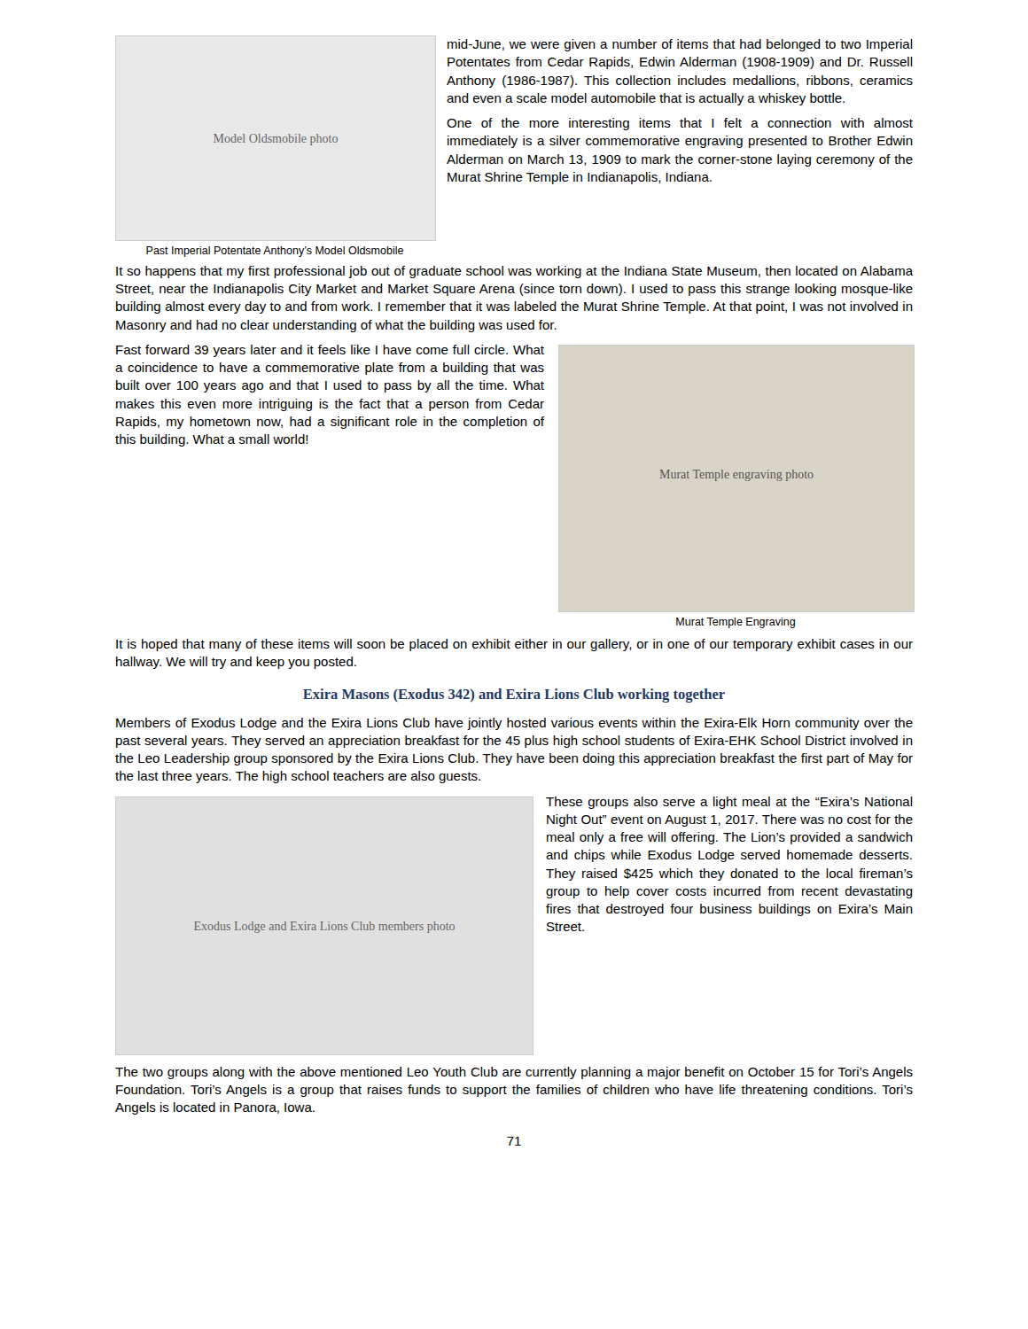Past Imperial Potentate Anthony’s Model Oldsmobile
mid-June, we were given a number of items that had belonged to two Imperial Potentates from Cedar Rapids, Edwin Alderman (1908-1909) and Dr. Russell Anthony (1986-1987). This collection includes medallions, ribbons, ceramics and even a scale model automobile that is actually a whiskey bottle.
One of the more interesting items that I felt a connection with almost immediately is a silver commemorative engraving presented to Brother Edwin Alderman on March 13, 1909 to mark the corner-stone laying ceremony of the Murat Shrine Temple in Indianapolis, Indiana.
It so happens that my first professional job out of graduate school was working at the Indiana State Museum, then located on Alabama Street, near the Indianapolis City Market and Market Square Arena (since torn down). I used to pass this strange looking mosque-like building almost every day to and from work. I remember that it was labeled the Murat Shrine Temple. At that point, I was not involved in Masonry and had no clear understanding of what the building was used for.
Murat Temple Engraving
Fast forward 39 years later and it feels like I have come full circle. What a coincidence to have a commemorative plate from a building that was built over 100 years ago and that I used to pass by all the time. What makes this even more intriguing is the fact that a person from Cedar Rapids, my hometown now, had a significant role in the completion of this building. What a small world!
It is hoped that many of these items will soon be placed on exhibit either in our gallery, or in one of our temporary exhibit cases in our hallway. We will try and keep you posted.
Exira Masons (Exodus 342) and Exira Lions Club working together
Members of Exodus Lodge and the Exira Lions Club have jointly hosted various events within the Exira-Elk Horn community over the past several years. They served an appreciation breakfast for the 45 plus high school students of Exira-EHK School District involved in the Leo Leadership group sponsored by the Exira Lions Club. They have been doing this appreciation breakfast the first part of May for the last three years. The high school teachers are also guests.
These groups also serve a light meal at the “Exira’s National Night Out” event on August 1, 2017. There was no cost for the meal only a free will offering. The Lion’s provided a sandwich and chips while Exodus Lodge served homemade desserts. They raised $425 which they donated to the local fireman’s group to help cover costs incurred from recent devastating fires that destroyed four business buildings on Exira’s Main Street.
The two groups along with the above mentioned Leo Youth Club are currently planning a major benefit on October 15 for Tori’s Angels Foundation. Tori’s Angels is a group that raises funds to support the families of children who have life threatening conditions. Tori’s Angels is located in Panora, Iowa.
71